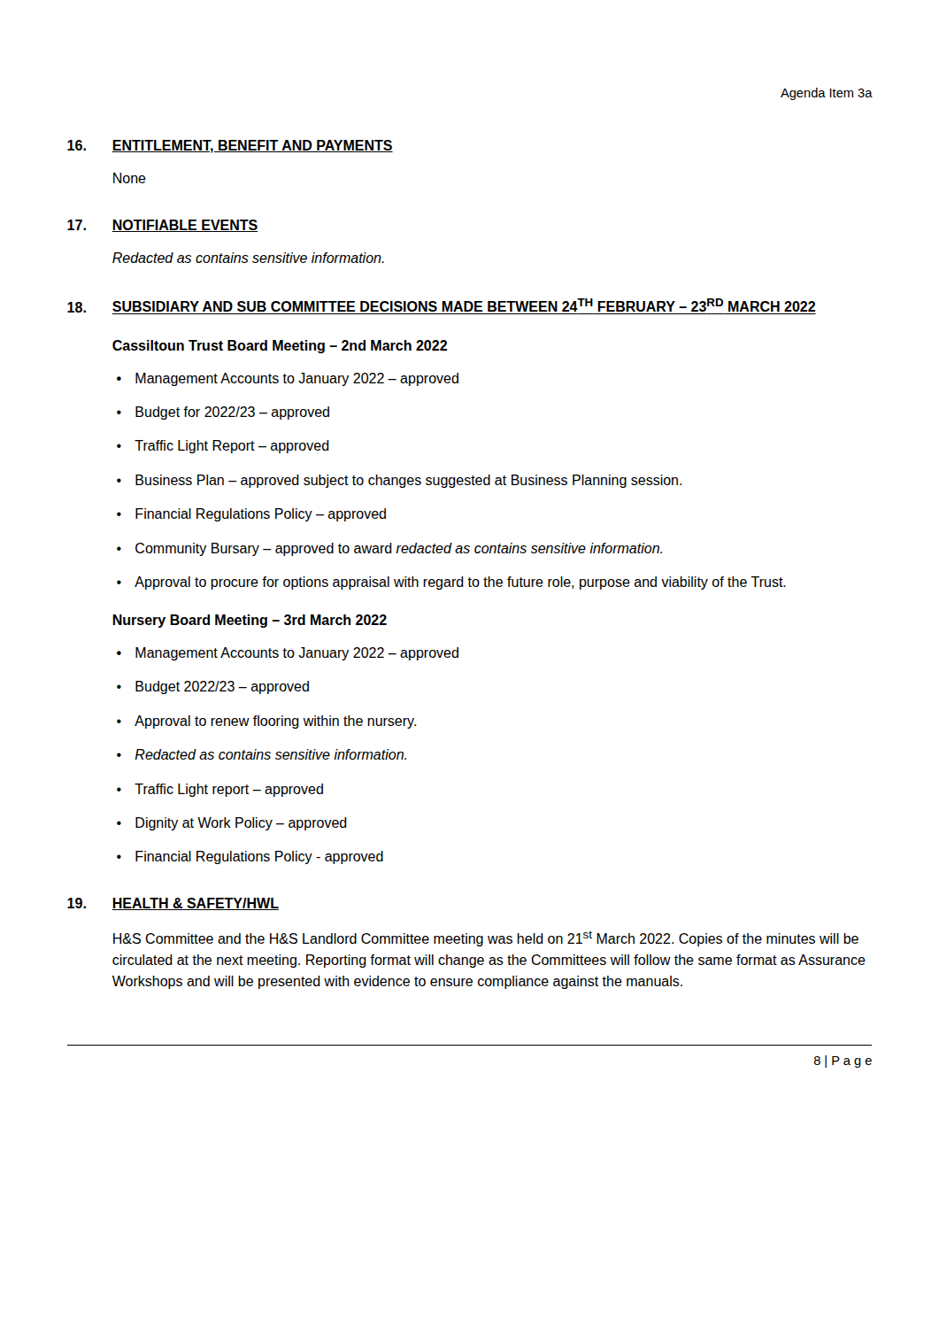Agenda Item 3a
16. Entitlement, Benefit and Payments
None
17. Notifiable Events
Redacted as contains sensitive information.
18. Subsidiary and Sub Committee Decisions Made Between 24th February – 23rd March 2022
Cassiltoun Trust Board Meeting – 2nd March 2022
Management Accounts to January 2022 – approved
Budget for 2022/23 – approved
Traffic Light Report – approved
Business Plan – approved subject to changes suggested at Business Planning session.
Financial Regulations Policy – approved
Community Bursary – approved to award redacted as contains sensitive information.
Approval to procure for options appraisal with regard to the future role, purpose and viability of the Trust.
Nursery Board Meeting – 3rd March 2022
Management Accounts to January 2022 – approved
Budget 2022/23 – approved
Approval to renew flooring within the nursery.
Redacted as contains sensitive information.
Traffic Light report – approved
Dignity at Work Policy – approved
Financial Regulations Policy - approved
19. Health & Safety/HWL
H&S Committee and the H&S Landlord Committee meeting was held on 21st March 2022. Copies of the minutes will be circulated at the next meeting. Reporting format will change as the Committees will follow the same format as Assurance Workshops and will be presented with evidence to ensure compliance against the manuals.
8 | P a g e